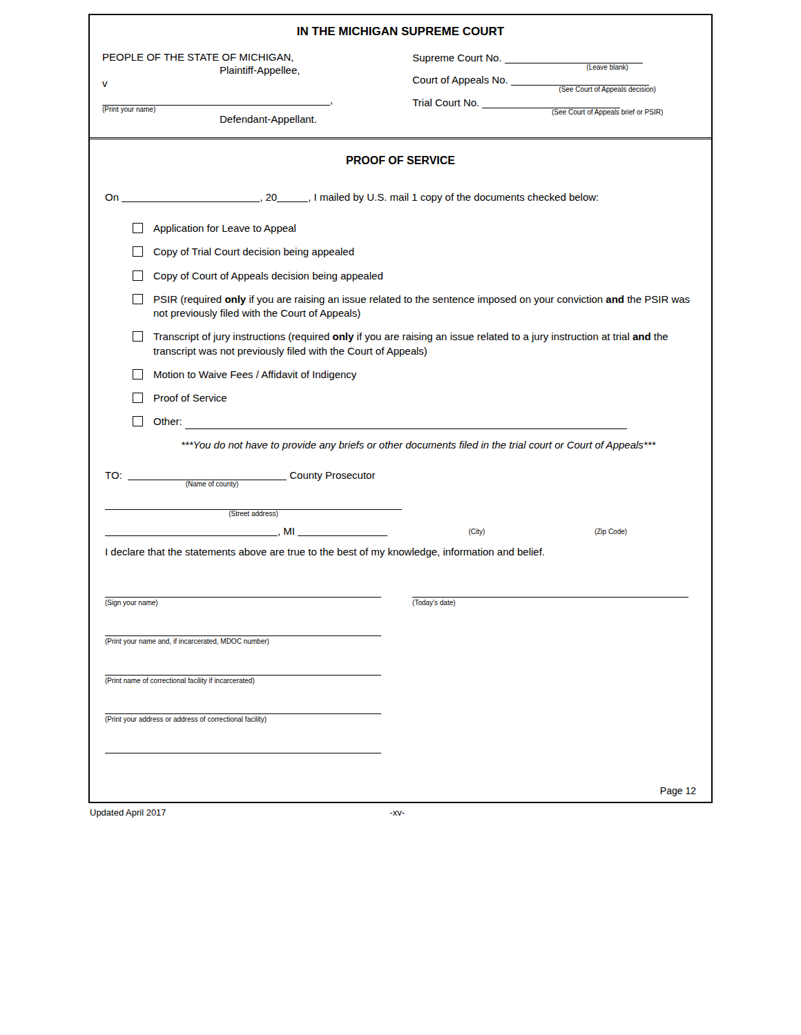IN THE MICHIGAN SUPREME COURT
| PEOPLE OF THE STATE OF MICHIGAN, Plaintiff-Appellee, v , (Print your name) Defendant-Appellant. | Supreme Court No. (Leave blank) Court of Appeals No. (See Court of Appeals decision) Trial Court No. (See Court of Appeals brief or PSIR) |
PROOF OF SERVICE
On , 20 , I mailed by U.S. mail 1 copy of the documents checked below:
Application for Leave to Appeal
Copy of Trial Court decision being appealed
Copy of Court of Appeals decision being appealed
PSIR (required only if you are raising an issue related to the sentence imposed on your conviction and the PSIR was not previously filed with the Court of Appeals)
Transcript of jury instructions (required only if you are raising an issue related to a jury instruction at trial and the transcript was not previously filed with the Court of Appeals)
Motion to Waive Fees / Affidavit of Indigency
Proof of Service
Other:
***You do not have to provide any briefs or other documents filed in the trial court or Court of Appeals***
TO: County Prosecutor (Name of county)
(Street address)
, MI (City) (Zip Code)
I declare that the statements above are true to the best of my knowledge, information and belief.
| (Sign your name) | (Today's date) |
| (Print your name and, if incarcerated, MDOC number) | |
| (Print name of correctional facility if incarcerated) | |
| (Print your address or address of correctional facility) | |
Page 12
Updated April 2017
-xv-